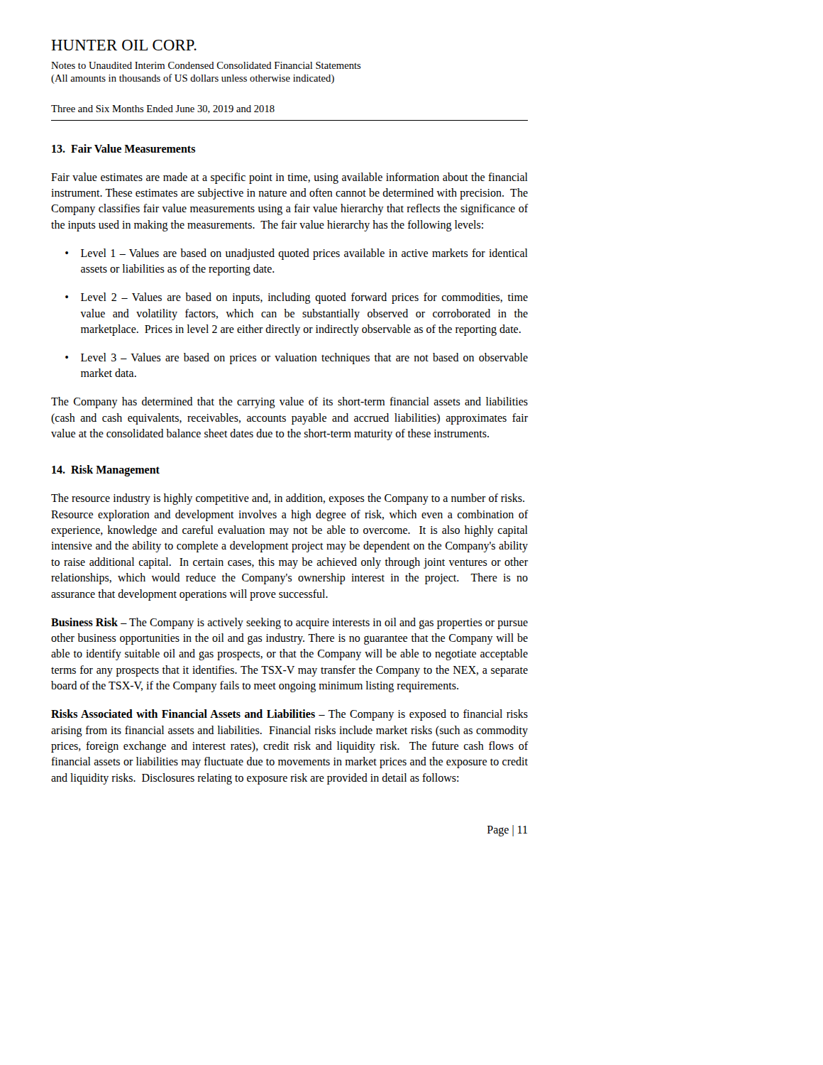HUNTER OIL CORP.
Notes to Unaudited Interim Condensed Consolidated Financial Statements
(All amounts in thousands of US dollars unless otherwise indicated)
Three and Six Months Ended June 30, 2019 and 2018
13. Fair Value Measurements
Fair value estimates are made at a specific point in time, using available information about the financial instrument. These estimates are subjective in nature and often cannot be determined with precision. The Company classifies fair value measurements using a fair value hierarchy that reflects the significance of the inputs used in making the measurements. The fair value hierarchy has the following levels:
Level 1 – Values are based on unadjusted quoted prices available in active markets for identical assets or liabilities as of the reporting date.
Level 2 – Values are based on inputs, including quoted forward prices for commodities, time value and volatility factors, which can be substantially observed or corroborated in the marketplace. Prices in level 2 are either directly or indirectly observable as of the reporting date.
Level 3 – Values are based on prices or valuation techniques that are not based on observable market data.
The Company has determined that the carrying value of its short-term financial assets and liabilities (cash and cash equivalents, receivables, accounts payable and accrued liabilities) approximates fair value at the consolidated balance sheet dates due to the short-term maturity of these instruments.
14. Risk Management
The resource industry is highly competitive and, in addition, exposes the Company to a number of risks. Resource exploration and development involves a high degree of risk, which even a combination of experience, knowledge and careful evaluation may not be able to overcome. It is also highly capital intensive and the ability to complete a development project may be dependent on the Company's ability to raise additional capital. In certain cases, this may be achieved only through joint ventures or other relationships, which would reduce the Company's ownership interest in the project. There is no assurance that development operations will prove successful.
Business Risk – The Company is actively seeking to acquire interests in oil and gas properties or pursue other business opportunities in the oil and gas industry. There is no guarantee that the Company will be able to identify suitable oil and gas prospects, or that the Company will be able to negotiate acceptable terms for any prospects that it identifies. The TSX-V may transfer the Company to the NEX, a separate board of the TSX-V, if the Company fails to meet ongoing minimum listing requirements.
Risks Associated with Financial Assets and Liabilities – The Company is exposed to financial risks arising from its financial assets and liabilities. Financial risks include market risks (such as commodity prices, foreign exchange and interest rates), credit risk and liquidity risk. The future cash flows of financial assets or liabilities may fluctuate due to movements in market prices and the exposure to credit and liquidity risks. Disclosures relating to exposure risk are provided in detail as follows:
Page | 11